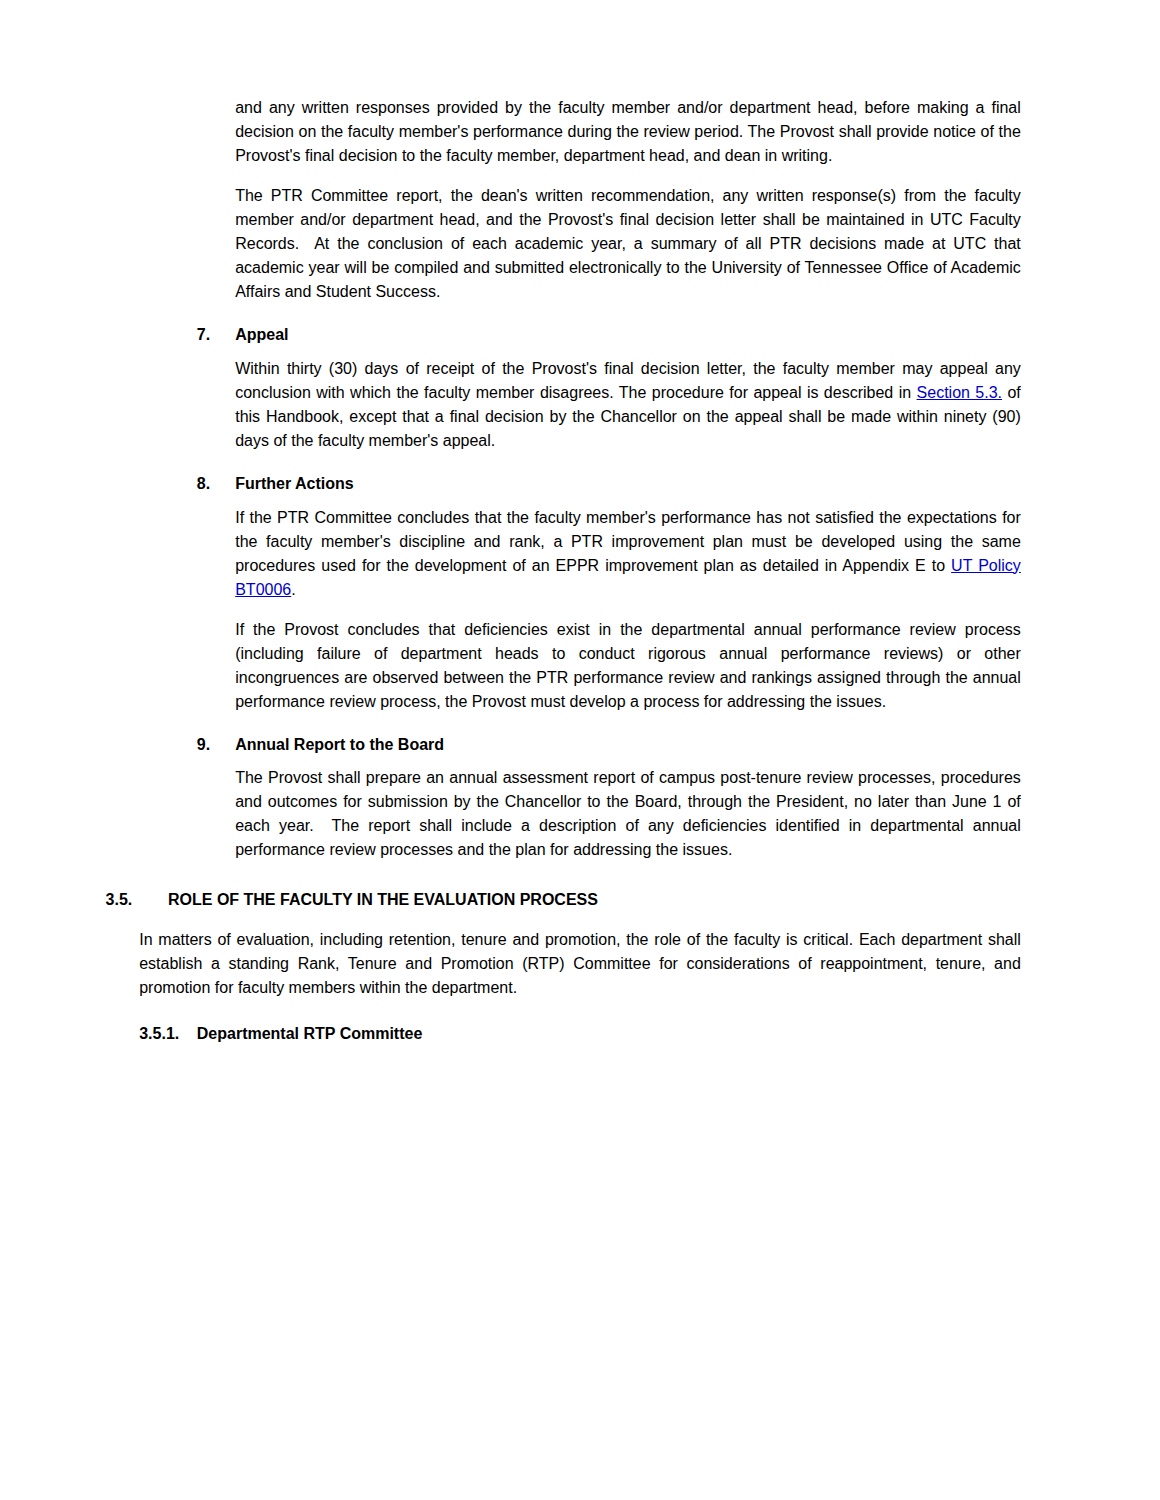and any written responses provided by the faculty member and/or department head, before making a final decision on the faculty member's performance during the review period. The Provost shall provide notice of the Provost's final decision to the faculty member, department head, and dean in writing.
The PTR Committee report, the dean's written recommendation, any written response(s) from the faculty member and/or department head, and the Provost's final decision letter shall be maintained in UTC Faculty Records. At the conclusion of each academic year, a summary of all PTR decisions made at UTC that academic year will be compiled and submitted electronically to the University of Tennessee Office of Academic Affairs and Student Success.
7. Appeal
Within thirty (30) days of receipt of the Provost's final decision letter, the faculty member may appeal any conclusion with which the faculty member disagrees. The procedure for appeal is described in Section 5.3. of this Handbook, except that a final decision by the Chancellor on the appeal shall be made within ninety (90) days of the faculty member's appeal.
8. Further Actions
If the PTR Committee concludes that the faculty member's performance has not satisfied the expectations for the faculty member's discipline and rank, a PTR improvement plan must be developed using the same procedures used for the development of an EPPR improvement plan as detailed in Appendix E to UT Policy BT0006.
If the Provost concludes that deficiencies exist in the departmental annual performance review process (including failure of department heads to conduct rigorous annual performance reviews) or other incongruences are observed between the PTR performance review and rankings assigned through the annual performance review process, the Provost must develop a process for addressing the issues.
9. Annual Report to the Board
The Provost shall prepare an annual assessment report of campus post-tenure review processes, procedures and outcomes for submission by the Chancellor to the Board, through the President, no later than June 1 of each year. The report shall include a description of any deficiencies identified in departmental annual performance review processes and the plan for addressing the issues.
3.5. ROLE OF THE FACULTY IN THE EVALUATION PROCESS
In matters of evaluation, including retention, tenure and promotion, the role of the faculty is critical. Each department shall establish a standing Rank, Tenure and Promotion (RTP) Committee for considerations of reappointment, tenure, and promotion for faculty members within the department.
3.5.1. Departmental RTP Committee